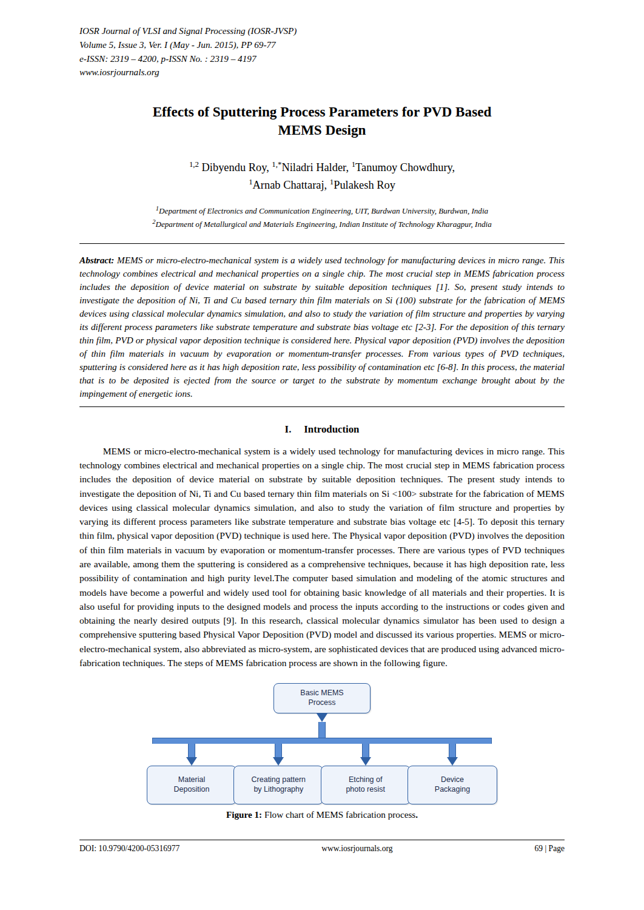IOSR Journal of VLSI and Signal Processing (IOSR-JVSP)
Volume 5, Issue 3, Ver. I (May - Jun. 2015), PP 69-77
e-ISSN: 2319 – 4200, p-ISSN No. : 2319 – 4197
www.iosrjournals.org
Effects of Sputtering Process Parameters for PVD Based
MEMS Design
1,2 Dibyendu Roy, 1,*Niladri Halder, 1Tanumoy Chowdhury,
1Arnab Chattaraj, 1Pulakesh Roy
1Department of Electronics and Communication Engineering, UIT, Burdwan University, Burdwan, India
2Department of Metallurgical and Materials Engineering, Indian Institute of Technology Kharagpur, India
Abstract: MEMS or micro-electro-mechanical system is a widely used technology for manufacturing devices in micro range. This technology combines electrical and mechanical properties on a single chip. The most crucial step in MEMS fabrication process includes the deposition of device material on substrate by suitable deposition techniques [1]. So, present study intends to investigate the deposition of Ni, Ti and Cu based ternary thin film materials on Si (100) substrate for the fabrication of MEMS devices using classical molecular dynamics simulation, and also to study the variation of film structure and properties by varying its different process parameters like substrate temperature and substrate bias voltage etc [2-3]. For the deposition of this ternary thin film, PVD or physical vapor deposition technique is considered here. Physical vapor deposition (PVD) involves the deposition of thin film materials in vacuum by evaporation or momentum-transfer processes. From various types of PVD techniques, sputtering is considered here as it has high deposition rate, less possibility of contamination etc [6-8]. In this process, the material that is to be deposited is ejected from the source or target to the substrate by momentum exchange brought about by the impingement of energetic ions.
I. Introduction
MEMS or micro-electro-mechanical system is a widely used technology for manufacturing devices in micro range. This technology combines electrical and mechanical properties on a single chip. The most crucial step in MEMS fabrication process includes the deposition of device material on substrate by suitable deposition techniques. The present study intends to investigate the deposition of Ni, Ti and Cu based ternary thin film materials on Si <100> substrate for the fabrication of MEMS devices using classical molecular dynamics simulation, and also to study the variation of film structure and properties by varying its different process parameters like substrate temperature and substrate bias voltage etc [4-5]. To deposit this ternary thin film, physical vapor deposition (PVD) technique is used here. The Physical vapor deposition (PVD) involves the deposition of thin film materials in vacuum by evaporation or momentum-transfer processes. There are various types of PVD techniques are available, among them the sputtering is considered as a comprehensive techniques, because it has high deposition rate, less possibility of contamination and high purity level.The computer based simulation and modeling of the atomic structures and models have become a powerful and widely used tool for obtaining basic knowledge of all materials and their properties. It is also useful for providing inputs to the designed models and process the inputs according to the instructions or codes given and obtaining the nearly desired outputs [9]. In this research, classical molecular dynamics simulator has been used to design a comprehensive sputtering based Physical Vapor Deposition (PVD) model and discussed its various properties. MEMS or micro-electro-mechanical system, also abbreviated as micro-system, are sophisticated devices that are produced using advanced micro-fabrication techniques. The steps of MEMS fabrication process are shown in the following figure.
Basic MEMS
Process
Material
Deposition
Creating pattern
by Lithography
Etching of
photo resist
Device
Packaging
Figure 1: Flow chart of MEMS fabrication process.
DOI: 10.9790/4200-05316977 www.iosrjournals.org 69 | Page